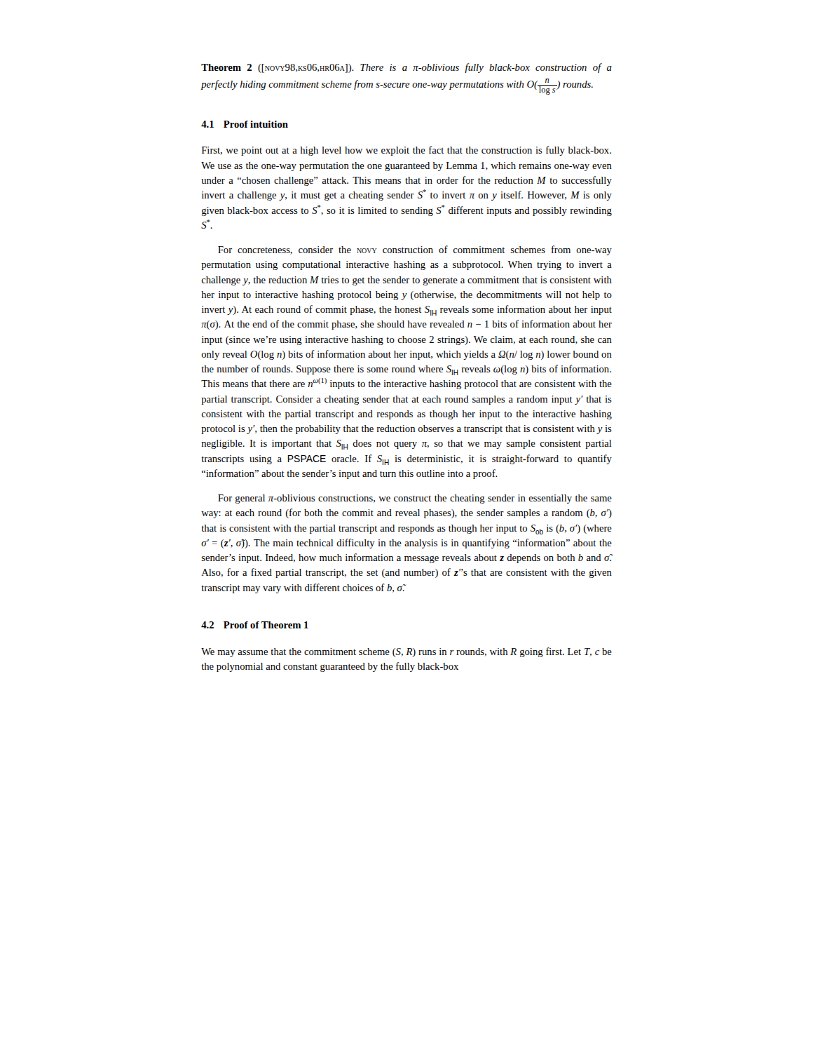Theorem 2 ([novy98,ks06,hr06a]). There is a π-oblivious fully black-box construction of a perfectly hiding commitment scheme from s-secure one-way permutations with O(nlog s) rounds.
4.1 Proof intuition
First, we point out at a high level how we exploit the fact that the construction is fully black-box. We use as the one-way permutation the one guaranteed by Lemma 1, which remains one-way even under a “chosen challenge” attack. This means that in order for the reduction M to successfully invert a challenge y, it must get a cheating sender S* to invert π on y itself. However, M is only given black-box access to S*, so it is limited to sending S* different inputs and possibly rewinding S*.
For concreteness, consider the novy construction of commitment schemes from one-way permutation using computational interactive hashing as a subprotocol. When trying to invert a challenge y, the reduction M tries to get the sender to generate a commitment that is consistent with her input to interactive hashing protocol being y (otherwise, the decommitments will not help to invert y). At each round of commit phase, the honest SIH reveals some information about her input π(σ). At the end of the commit phase, she should have revealed n − 1 bits of information about her input (since we’re using interactive hashing to choose 2 strings). We claim, at each round, she can only reveal O(log n) bits of information about her input, which yields a Ω(n/ log n) lower bound on the number of rounds. Suppose there is some round where SIH reveals ω(log n) bits of information. This means that there are nω(1) inputs to the interactive hashing protocol that are consistent with the partial transcript. Consider a cheating sender that at each round samples a random input y′ that is consistent with the partial transcript and responds as though her input to the interactive hashing protocol is y′, then the probability that the reduction observes a transcript that is consistent with y is negligible. It is important that SIH does not query π, so that we may sample consistent partial transcripts using a PSPACE oracle. If SIH is deterministic, it is straight-forward to quantify “information” about the sender’s input and turn this outline into a proof.
For general π-oblivious constructions, we construct the cheating sender in essentially the same way: at each round (for both the commit and reveal phases), the sender samples a random (b, σ′) that is consistent with the partial transcript and responds as though her input to Sob is (b, σ′) (where σ′ = (z′, σ̃)). The main technical difficulty in the analysis is in quantifying “information” about the sender’s input. Indeed, how much information a message reveals about z depends on both b and σ̃. Also, for a fixed partial transcript, the set (and number) of z′’s that are consistent with the given transcript may vary with different choices of b, σ̃.
4.2 Proof of Theorem 1
We may assume that the commitment scheme (S, R) runs in r rounds, with R going first. Let T, c be the polynomial and constant guaranteed by the fully black-box